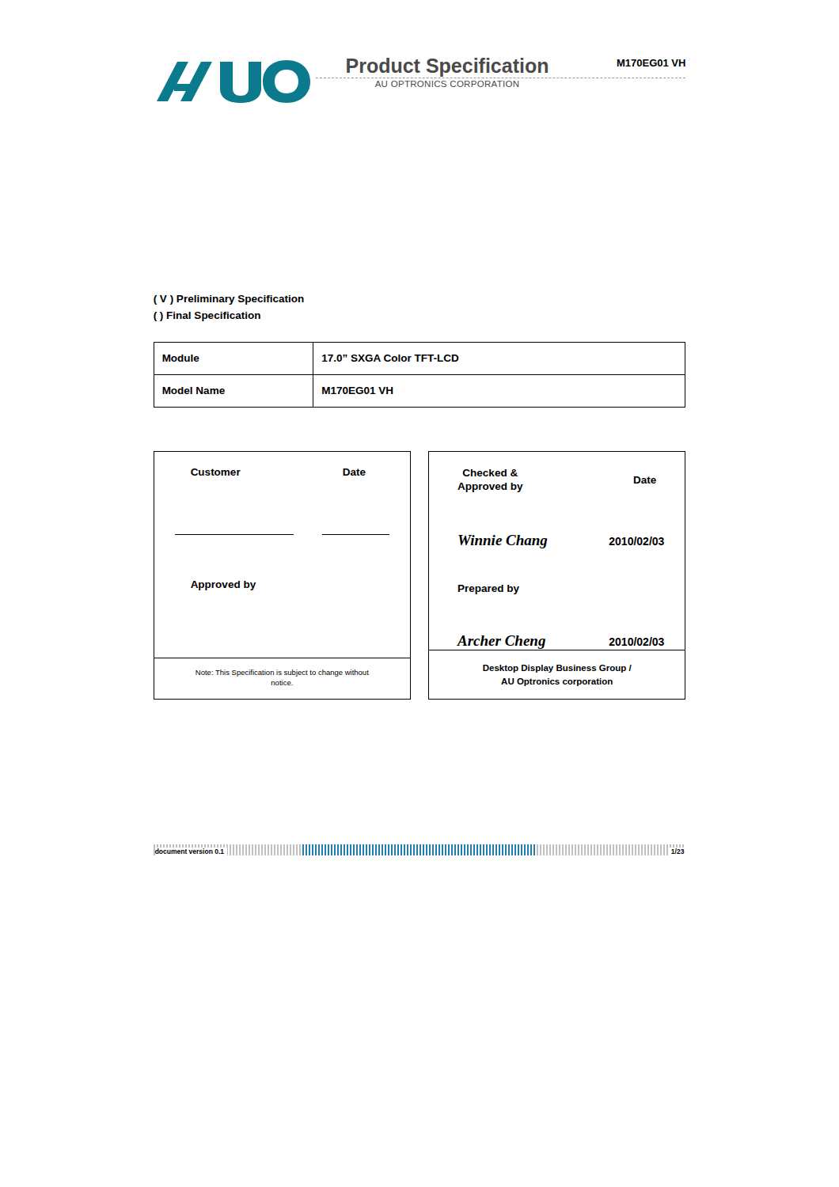Product Specification
AU OPTRONICS CORPORATION
M170EG01 VH
( V ) Preliminary Specification
( ) Final Specification
| Module | 17.0” SXGA Color TFT-LCD |
| Model Name | M170EG01 VH |
Customer Date
Approved by
Note: This Specification is subject to change without
notice.
Checked &
Approved by Date
Winnie Chang 2010/02/03
Prepared by
Archer Cheng 2010/02/03
Desktop Display Business Group /
AU Optronics corporation
document version 0.1
1/23